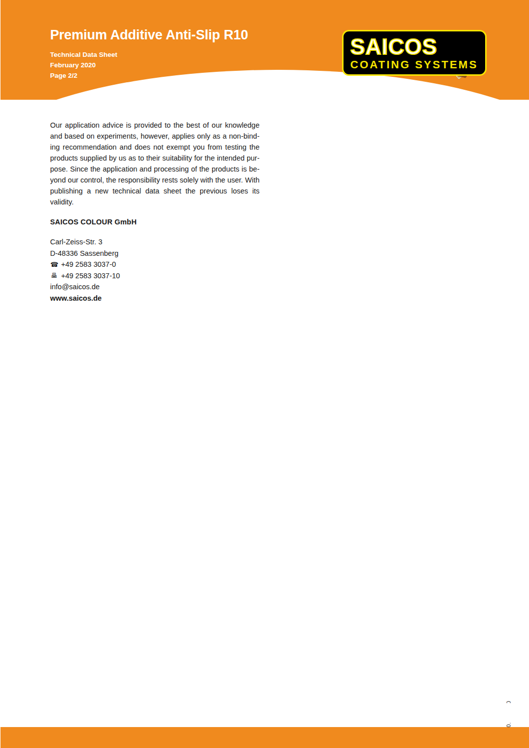Premium Additive Anti-Slip R10
Technical Data Sheet
February 2020
Page 2/2
SAICOS
COATING SYSTEMS
Our application advice is provided to the best of our knowledge and based on experiments, however, applies only as a non-binding recommendation and does not exempt you from testing the products supplied by us as to their suitability for the intended purpose. Since the application and processing of the products is beyond our control, the responsibility rests solely with the user. With publishing a new technical data sheet the previous loses its validity.
SAICOS COLOUR GmbH
Carl-Zeiss-Str. 3
D-48336 Sassenberg
☎+49 2583 3037-0
🖶+49 2583 3037-10
info@saicos.de
www.saicos.de
GB · 10.02.2020